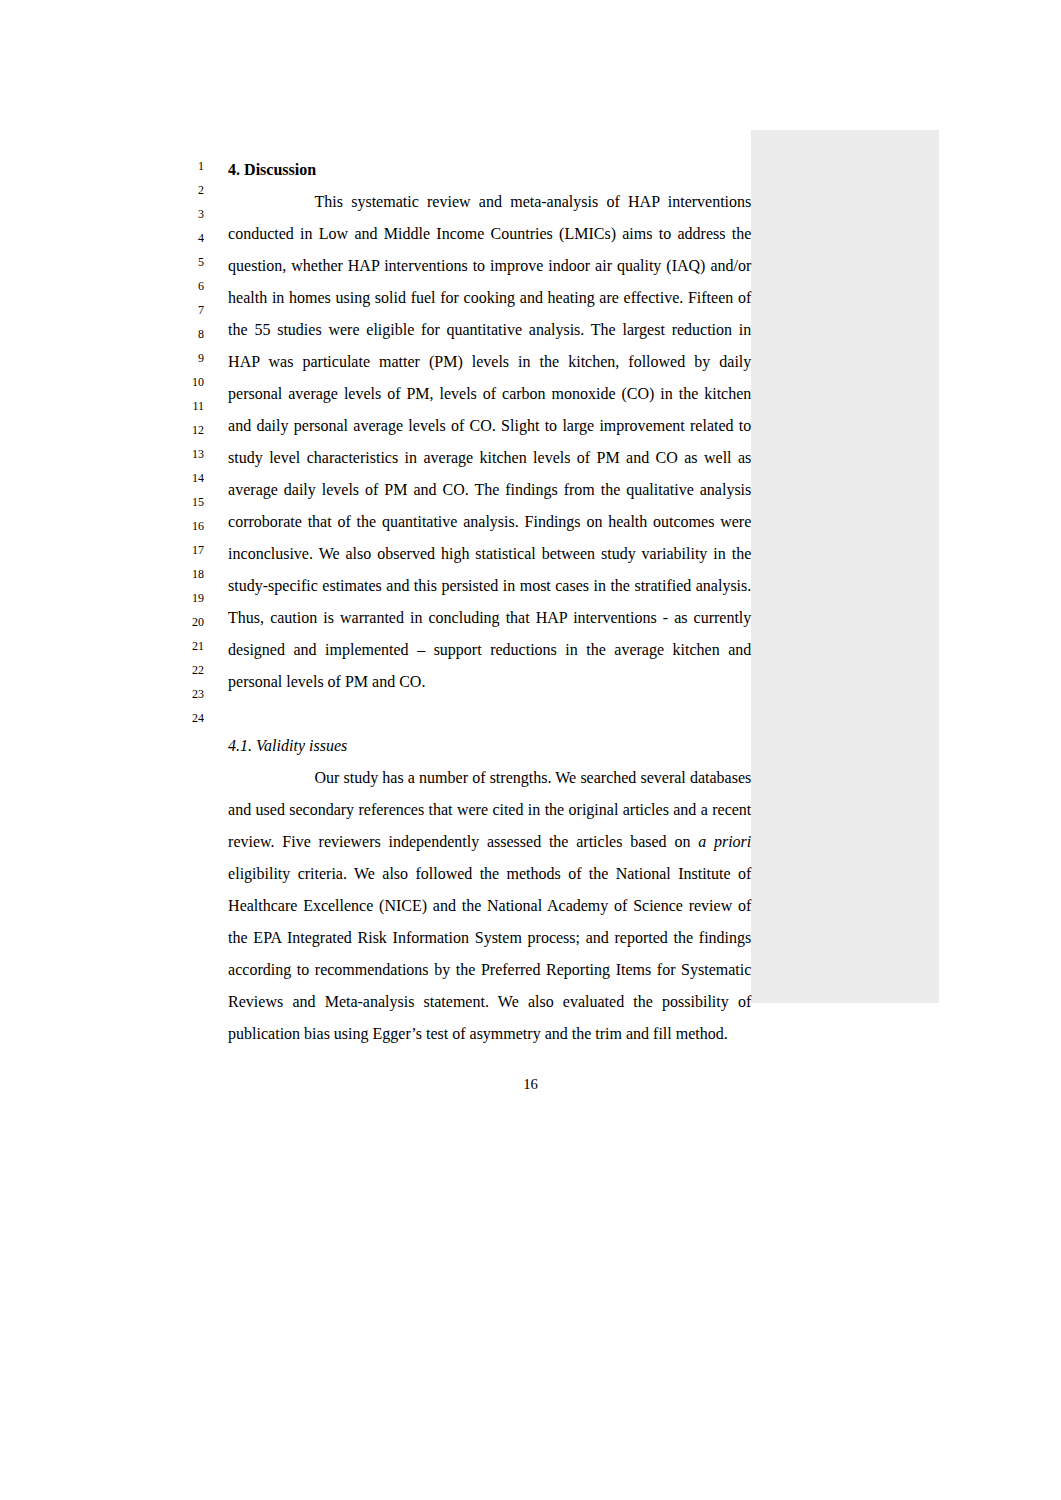1
2
3
4
5
6
7
8
9
10
11
12
13
14
15
16
17
18
19
20
21
22
23
24
4. Discussion
This systematic review and meta-analysis of HAP interventions conducted in Low and Middle Income Countries (LMICs) aims to address the question, whether HAP interventions to improve indoor air quality (IAQ) and/or health in homes using solid fuel for cooking and heating are effective. Fifteen of the 55 studies were eligible for quantitative analysis. The largest reduction in HAP was particulate matter (PM) levels in the kitchen, followed by daily personal average levels of PM, levels of carbon monoxide (CO) in the kitchen and daily personal average levels of CO. Slight to large improvement related to study level characteristics in average kitchen levels of PM and CO as well as average daily levels of PM and CO. The findings from the qualitative analysis corroborate that of the quantitative analysis. Findings on health outcomes were inconclusive. We also observed high statistical between study variability in the study-specific estimates and this persisted in most cases in the stratified analysis. Thus, caution is warranted in concluding that HAP interventions - as currently designed and implemented – support reductions in the average kitchen and personal levels of PM and CO.
4.1. Validity issues
Our study has a number of strengths. We searched several databases and used secondary references that were cited in the original articles and a recent review. Five reviewers independently assessed the articles based on a priori eligibility criteria. We also followed the methods of the National Institute of Healthcare Excellence (NICE) and the National Academy of Science review of the EPA Integrated Risk Information System process; and reported the findings according to recommendations by the Preferred Reporting Items for Systematic Reviews and Meta-analysis statement. We also evaluated the possibility of publication bias using Egger’s test of asymmetry and the trim and fill method.
16